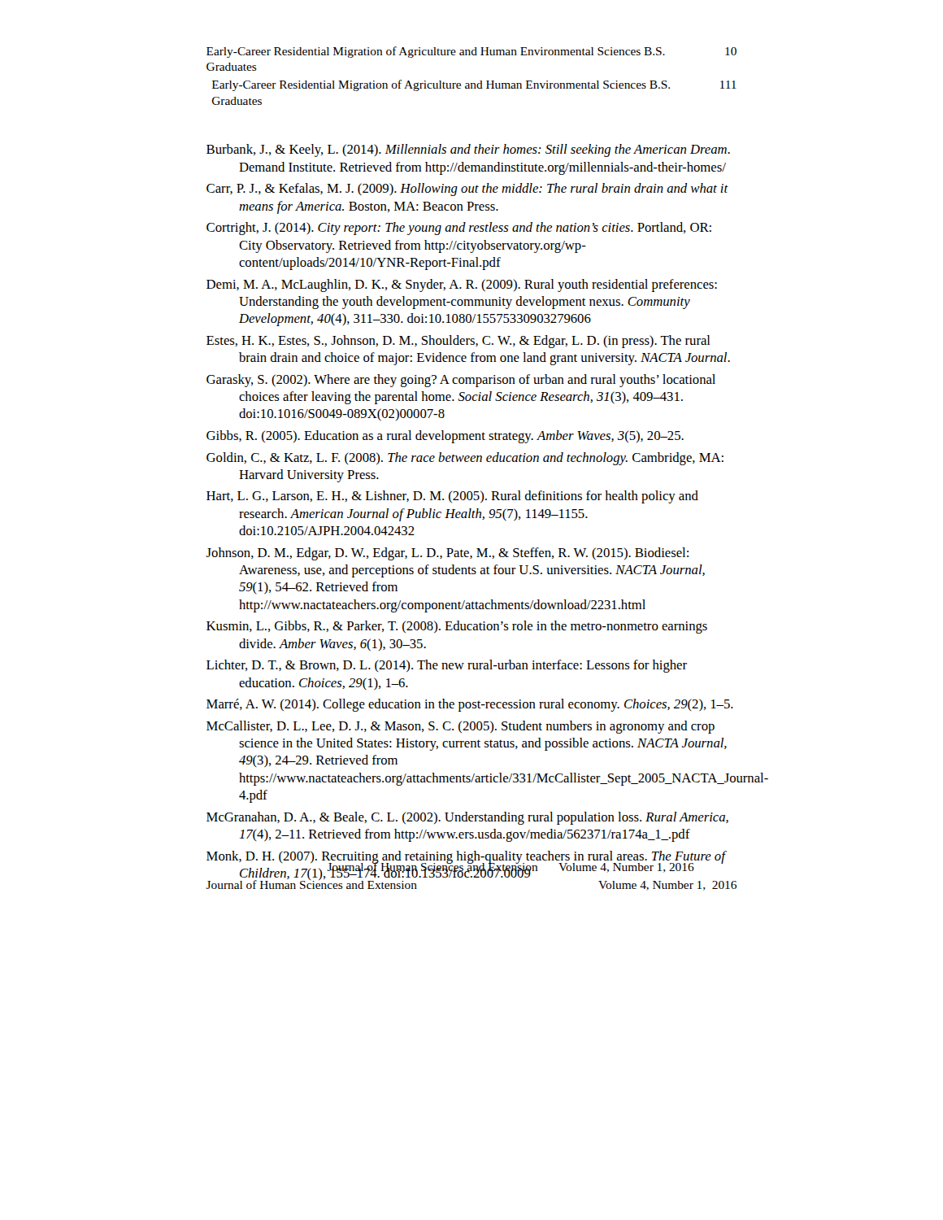Early-Career Residential Migration of Agriculture and Human Environmental Sciences B.S. Graduates
10
Early-Career Residential Migration of Agriculture and Human Environmental Sciences B.S. Graduates
111
Burbank, J., & Keely, L. (2014). Millennials and their homes: Still seeking the American Dream. Demand Institute. Retrieved from http://demandinstitute.org/millennials-and-their-homes/
Carr, P. J., & Kefalas, M. J. (2009). Hollowing out the middle: The rural brain drain and what it means for America. Boston, MA: Beacon Press.
Cortright, J. (2014). City report: The young and restless and the nation’s cities. Portland, OR: City Observatory. Retrieved from http://cityobservatory.org/wp-content/uploads/2014/10/YNR-Report-Final.pdf
Demi, M. A., McLaughlin, D. K., & Snyder, A. R. (2009). Rural youth residential preferences: Understanding the youth development-community development nexus. Community Development, 40(4), 311–330. doi:10.1080/15575330903279606
Estes, H. K., Estes, S., Johnson, D. M., Shoulders, C. W., & Edgar, L. D. (in press). The rural brain drain and choice of major: Evidence from one land grant university. NACTA Journal.
Garasky, S. (2002). Where are they going? A comparison of urban and rural youths’ locational choices after leaving the parental home. Social Science Research, 31(3), 409–431. doi:10.1016/S0049-089X(02)00007-8
Gibbs, R. (2005). Education as a rural development strategy. Amber Waves, 3(5), 20–25.
Goldin, C., & Katz, L. F. (2008). The race between education and technology. Cambridge, MA: Harvard University Press.
Hart, L. G., Larson, E. H., & Lishner, D. M. (2005). Rural definitions for health policy and research. American Journal of Public Health, 95(7), 1149–1155. doi:10.2105/AJPH.2004.042432
Johnson, D. M., Edgar, D. W., Edgar, L. D., Pate, M., & Steffen, R. W. (2015). Biodiesel: Awareness, use, and perceptions of students at four U.S. universities. NACTA Journal, 59(1), 54–62. Retrieved from http://www.nactateachers.org/component/attachments/download/2231.html
Kusmin, L., Gibbs, R., & Parker, T. (2008). Education’s role in the metro-nonmetro earnings divide. Amber Waves, 6(1), 30–35.
Lichter, D. T., & Brown, D. L. (2014). The new rural-urban interface: Lessons for higher education. Choices, 29(1), 1–6.
Marré, A. W. (2014). College education in the post-recession rural economy. Choices, 29(2), 1–5.
McCallister, D. L., Lee, D. J., & Mason, S. C. (2005). Student numbers in agronomy and crop science in the United States: History, current status, and possible actions. NACTA Journal, 49(3), 24–29. Retrieved from https://www.nactateachers.org/attachments/article/331/McCallister_Sept_2005_NACTA_Journal-4.pdf
McGranahan, D. A., & Beale, C. L. (2002). Understanding rural population loss. Rural America, 17(4), 2–11. Retrieved from http://www.ers.usda.gov/media/562371/ra174a_1_.pdf
Monk, D. H. (2007). Recruiting and retaining high-quality teachers in rural areas. The Future of Children, 17(1), 155–174. doi:10.1353/foc.2007.0009
Journal of Human Sciences and Extension
Volume 4, Number 1, 2016
Journal of Human Sciences and Extension
Volume 4, Number 1, 2016